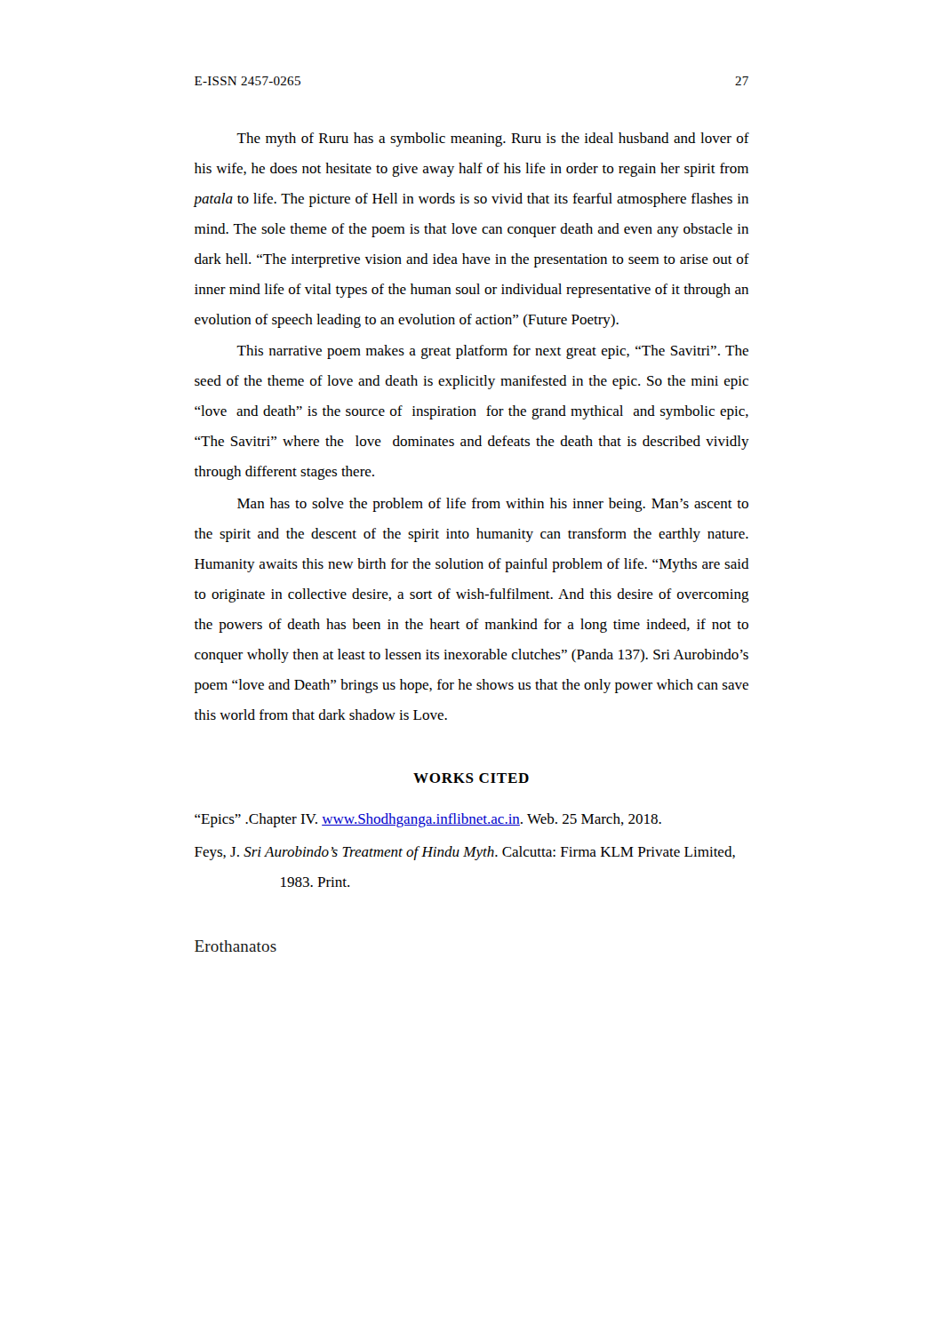E-ISSN 2457-0265 27
The myth of Ruru has a symbolic meaning. Ruru is the ideal husband and lover of his wife, he does not hesitate to give away half of his life in order to regain her spirit from patala to life. The picture of Hell in words is so vivid that its fearful atmosphere flashes in mind. The sole theme of the poem is that love can conquer death and even any obstacle in dark hell. “The interpretive vision and idea have in the presentation to seem to arise out of inner mind life of vital types of the human soul or individual representative of it through an evolution of speech leading to an evolution of action” (Future Poetry).
This narrative poem makes a great platform for next great epic, “The Savitri”. The seed of the theme of love and death is explicitly manifested in the epic. So the mini epic “love and death” is the source of inspiration for the grand mythical and symbolic epic, “The Savitri” where the love dominates and defeats the death that is described vividly through different stages there.
Man has to solve the problem of life from within his inner being. Man’s ascent to the spirit and the descent of the spirit into humanity can transform the earthly nature. Humanity awaits this new birth for the solution of painful problem of life. “Myths are said to originate in collective desire, a sort of wish-fulfilment. And this desire of overcoming the powers of death has been in the heart of mankind for a long time indeed, if not to conquer wholly then at least to lessen its inexorable clutches” (Panda 137). Sri Aurobindo’s poem “love and Death” brings us hope, for he shows us that the only power which can save this world from that dark shadow is Love.
WORKS CITED
“Epics” .Chapter IV. www.Shodhganga.inflibnet.ac.in. Web. 25 March, 2018.
Feys, J. Sri Aurobindo’s Treatment of Hindu Myth. Calcutta: Firma KLM Private Limited, 1983. Print.
Erothanatos